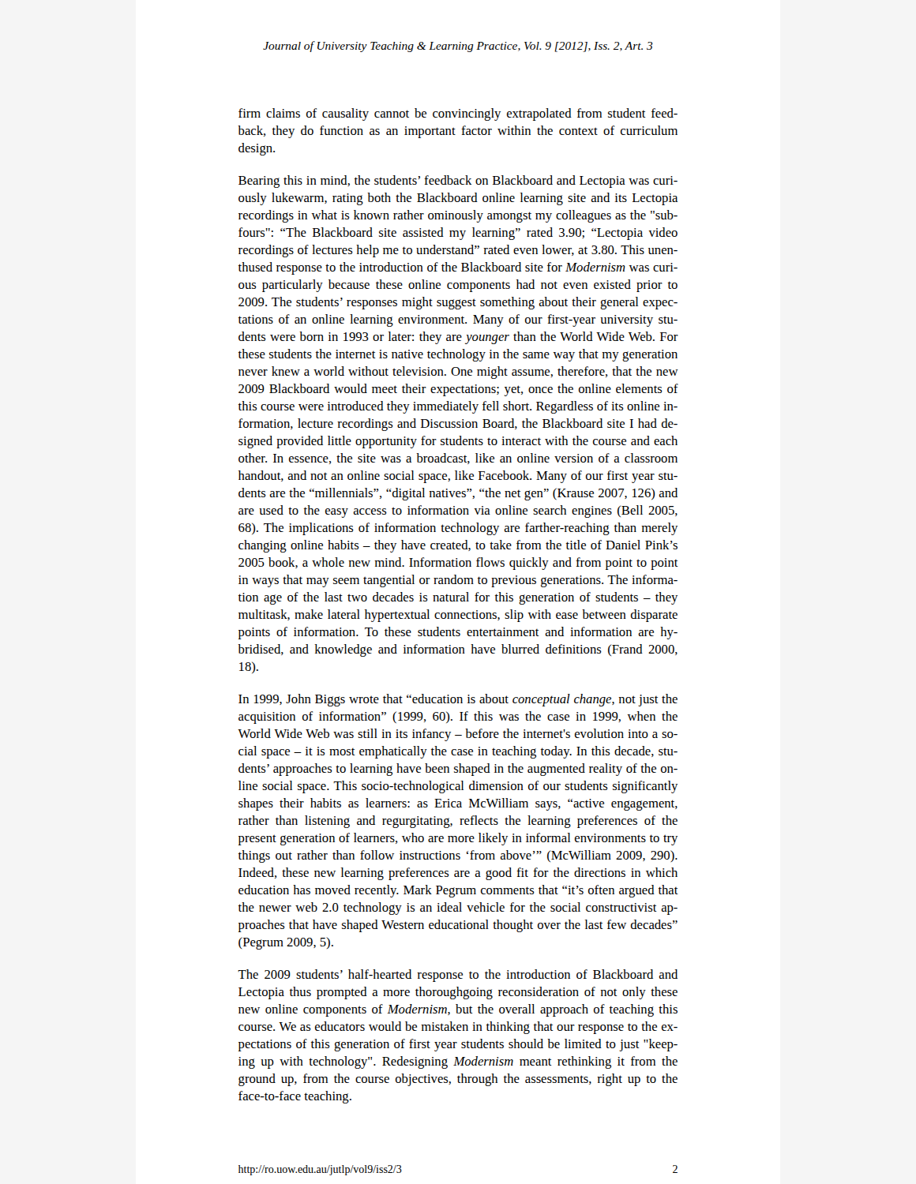Journal of University Teaching & Learning Practice, Vol. 9 [2012], Iss. 2, Art. 3
firm claims of causality cannot be convincingly extrapolated from student feedback, they do function as an important factor within the context of curriculum design.
Bearing this in mind, the students’ feedback on Blackboard and Lectopia was curiously lukewarm, rating both the Blackboard online learning site and its Lectopia recordings in what is known rather ominously amongst my colleagues as the "sub-fours": “The Blackboard site assisted my learning” rated 3.90; “Lectopia video recordings of lectures help me to understand” rated even lower, at 3.80. This unenthused response to the introduction of the Blackboard site for Modernism was curious particularly because these online components had not even existed prior to 2009. The students’ responses might suggest something about their general expectations of an online learning environment. Many of our first-year university students were born in 1993 or later: they are younger than the World Wide Web. For these students the internet is native technology in the same way that my generation never knew a world without television. One might assume, therefore, that the new 2009 Blackboard would meet their expectations; yet, once the online elements of this course were introduced they immediately fell short. Regardless of its online information, lecture recordings and Discussion Board, the Blackboard site I had designed provided little opportunity for students to interact with the course and each other. In essence, the site was a broadcast, like an online version of a classroom handout, and not an online social space, like Facebook. Many of our first year students are the “millennials”, “digital natives”, “the net gen” (Krause 2007, 126) and are used to the easy access to information via online search engines (Bell 2005, 68). The implications of information technology are farther-reaching than merely changing online habits – they have created, to take from the title of Daniel Pink’s 2005 book, a whole new mind. Information flows quickly and from point to point in ways that may seem tangential or random to previous generations. The information age of the last two decades is natural for this generation of students – they multitask, make lateral hypertextual connections, slip with ease between disparate points of information. To these students entertainment and information are hybridised, and knowledge and information have blurred definitions (Frand 2000, 18).
In 1999, John Biggs wrote that “education is about conceptual change, not just the acquisition of information” (1999, 60). If this was the case in 1999, when the World Wide Web was still in its infancy – before the internet's evolution into a social space – it is most emphatically the case in teaching today. In this decade, students’ approaches to learning have been shaped in the augmented reality of the online social space. This socio-technological dimension of our students significantly shapes their habits as learners: as Erica McWilliam says, “active engagement, rather than listening and regurgitating, reflects the learning preferences of the present generation of learners, who are more likely in informal environments to try things out rather than follow instructions ‘from above’” (McWilliam 2009, 290). Indeed, these new learning preferences are a good fit for the directions in which education has moved recently. Mark Pegrum comments that “it’s often argued that the newer web 2.0 technology is an ideal vehicle for the social constructivist approaches that have shaped Western educational thought over the last few decades” (Pegrum 2009, 5).
The 2009 students’ half-hearted response to the introduction of Blackboard and Lectopia thus prompted a more thoroughgoing reconsideration of not only these new online components of Modernism, but the overall approach of teaching this course. We as educators would be mistaken in thinking that our response to the expectations of this generation of first year students should be limited to just "keeping up with technology". Redesigning Modernism meant rethinking it from the ground up, from the course objectives, through the assessments, right up to the face-to-face teaching.
http://ro.uow.edu.au/jutlp/vol9/iss2/3 2